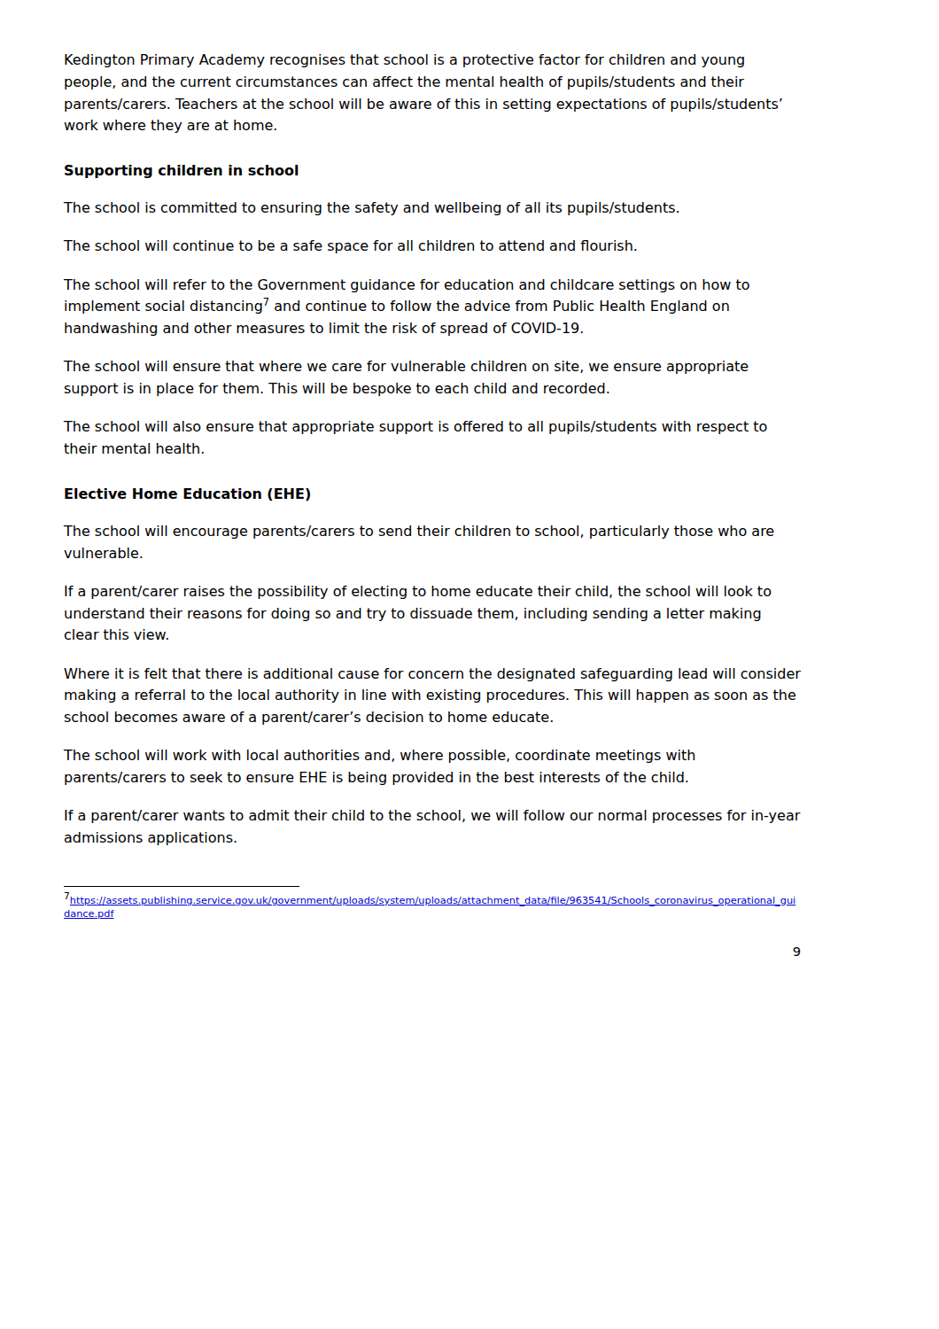Kedington Primary Academy recognises that school is a protective factor for children and young people, and the current circumstances can affect the mental health of pupils/students and their parents/carers. Teachers at the school will be aware of this in setting expectations of pupils/students’ work where they are at home.
Supporting children in school
The school is committed to ensuring the safety and wellbeing of all its pupils/students.
The school will continue to be a safe space for all children to attend and flourish.
The school will refer to the Government guidance for education and childcare settings on how to implement social distancing7 and continue to follow the advice from Public Health England on handwashing and other measures to limit the risk of spread of COVID-19.
The school will ensure that where we care for vulnerable children on site, we ensure appropriate support is in place for them. This will be bespoke to each child and recorded.
The school will also ensure that appropriate support is offered to all pupils/students with respect to their mental health.
Elective Home Education (EHE)
The school will encourage parents/carers to send their children to school, particularly those who are vulnerable.
If a parent/carer raises the possibility of electing to home educate their child, the school will look to understand their reasons for doing so and try to dissuade them, including sending a letter making clear this view.
Where it is felt that there is additional cause for concern the designated safeguarding lead will consider making a referral to the local authority in line with existing procedures. This will happen as soon as the school becomes aware of a parent/carer’s decision to home educate.
The school will work with local authorities and, where possible, coordinate meetings with parents/carers to seek to ensure EHE is being provided in the best interests of the child.
If a parent/carer wants to admit their child to the school, we will follow our normal processes for in-year admissions applications.
7https://assets.publishing.service.gov.uk/government/uploads/system/uploads/attachment_data/file/963541/Schools_coronavirus_operational_guidance.pdf
9